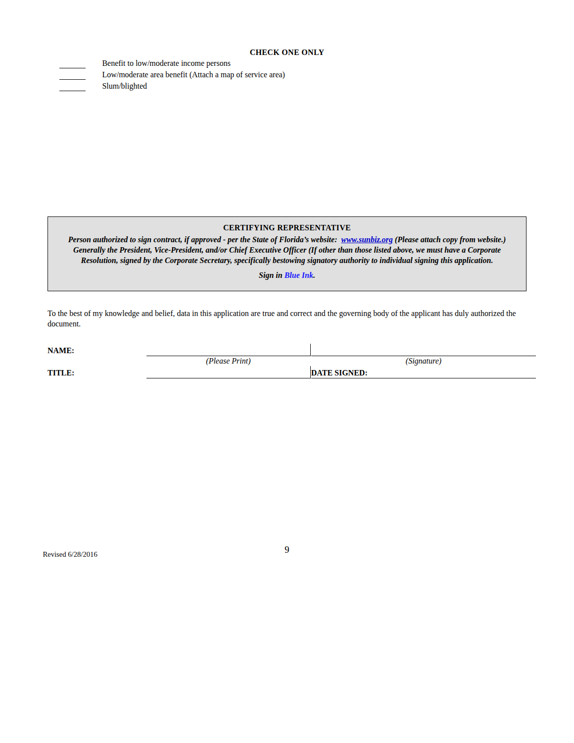CHECK ONE ONLY
Benefit to low/moderate income persons
Low/moderate area benefit (Attach a map of service area)
Slum/blighted
CERTIFYING REPRESENTATIVE
Person authorized to sign contract, if approved - per the State of Florida’s website: www.sunbiz.org (Please attach copy from website.) Generally the President, Vice-President, and/or Chief Executive Officer (If other than those listed above, we must have a Corporate Resolution, signed by the Corporate Secretary, specifically bestowing signatory authority to individual signing this application.
Sign in Blue Ink.
To the best of my knowledge and belief, data in this application are true and correct and the governing body of the applicant has duly authorized the document.
| NAME: | | | |
| | (Please Print) | | (Signature) |
| TITLE: | | | DATE SIGNED: |
Revised 6/28/2016 9